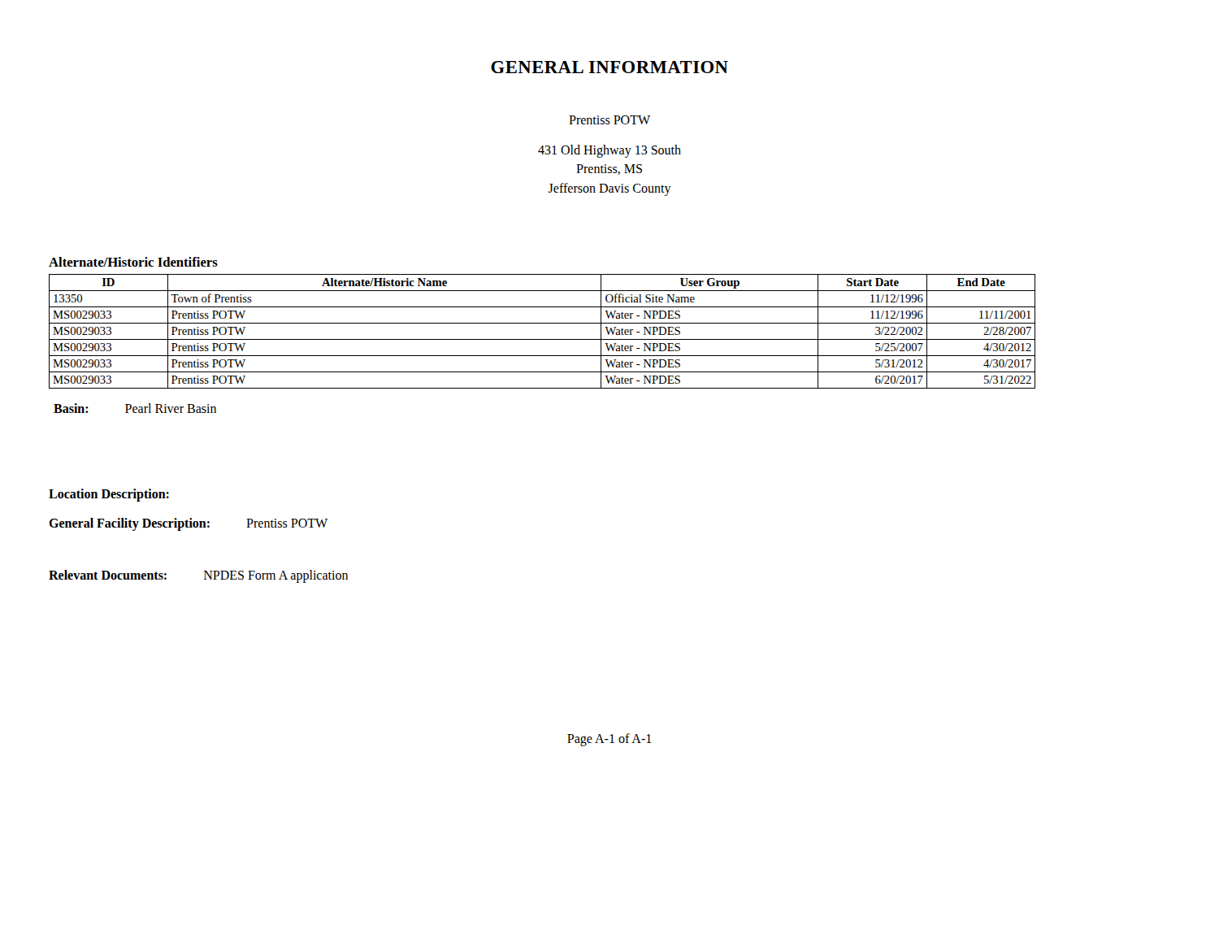GENERAL INFORMATION
Prentiss POTW
431 Old Highway 13 South
Prentiss, MS
Jefferson Davis County
Alternate/Historic Identifiers
| ID | Alternate/Historic Name | User Group | Start Date | End Date |
| --- | --- | --- | --- | --- |
| 13350 | Town of Prentiss | Official Site Name | 11/12/1996 | |
| MS0029033 | Prentiss POTW | Water - NPDES | 11/12/1996 | 11/11/2001 |
| MS0029033 | Prentiss POTW | Water - NPDES | 3/22/2002 | 2/28/2007 |
| MS0029033 | Prentiss POTW | Water - NPDES | 5/25/2007 | 4/30/2012 |
| MS0029033 | Prentiss POTW | Water - NPDES | 5/31/2012 | 4/30/2017 |
| MS0029033 | Prentiss POTW | Water - NPDES | 6/20/2017 | 5/31/2022 |
Basin: Pearl River Basin
Location Description:
General Facility Description: Prentiss POTW
Relevant Documents: NPDES Form A application
Page A-1 of A-1